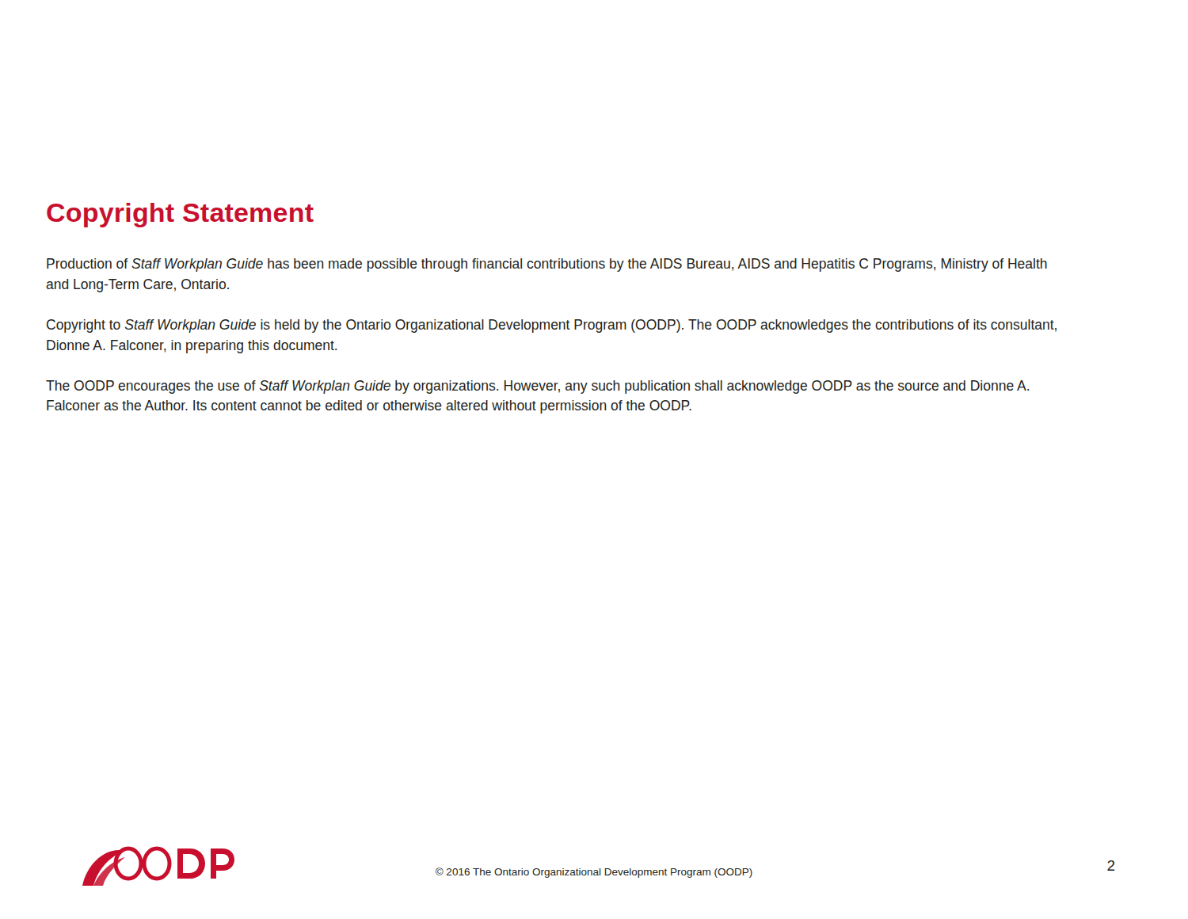Copyright Statement
Production of Staff Workplan Guide has been made possible through financial contributions by the AIDS Bureau, AIDS and Hepatitis C Programs, Ministry of Health and Long-Term Care, Ontario.
Copyright to Staff Workplan Guide is held by the Ontario Organizational Development Program (OODP). The OODP acknowledges the contributions of its consultant, Dionne A. Falconer, in preparing this document.
The OODP encourages the use of Staff Workplan Guide by organizations. However, any such publication shall acknowledge OODP as the source and Dionne A. Falconer as the Author. Its content cannot be edited or otherwise altered without permission of the OODP.
© 2016 The Ontario Organizational Development Program (OODP)
2